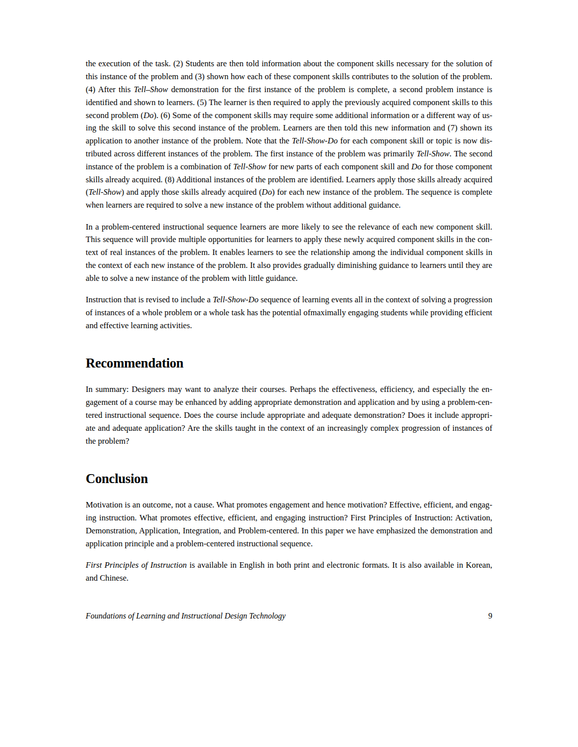the execution of the task. (2) Students are then told information about the component skills necessary for the solution of this instance of the problem and (3) shown how each of these component skills contributes to the solution of the problem. (4) After this Tell–Show demonstration for the first instance of the problem is complete, a second problem instance is identified and shown to learners. (5) The learner is then required to apply the previously acquired component skills to this second problem (Do). (6) Some of the component skills may require some additional information or a different way of using the skill to solve this second instance of the problem. Learners are then told this new information and (7) shown its application to another instance of the problem. Note that the Tell-Show-Do for each component skill or topic is now distributed across different instances of the problem. The first instance of the problem was primarily Tell-Show. The second instance of the problem is a combination of Tell-Show for new parts of each component skill and Do for those component skills already acquired. (8) Additional instances of the problem are identified. Learners apply those skills already acquired (Tell-Show) and apply those skills already acquired (Do) for each new instance of the problem. The sequence is complete when learners are required to solve a new instance of the problem without additional guidance.
In a problem-centered instructional sequence learners are more likely to see the relevance of each new component skill. This sequence will provide multiple opportunities for learners to apply these newly acquired component skills in the context of real instances of the problem. It enables learners to see the relationship among the individual component skills in the context of each new instance of the problem. It also provides gradually diminishing guidance to learners until they are able to solve a new instance of the problem with little guidance.
Instruction that is revised to include a Tell-Show-Do sequence of learning events all in the context of solving a progression of instances of a whole problem or a whole task has the potential ofmaximally engaging students while providing efficient and effective learning activities.
Recommendation
In summary: Designers may want to analyze their courses. Perhaps the effectiveness, efficiency, and especially the engagement of a course may be enhanced by adding appropriate demonstration and application and by using a problem-centered instructional sequence. Does the course include appropriate and adequate demonstration? Does it include appropriate and adequate application? Are the skills taught in the context of an increasingly complex progression of instances of the problem?
Conclusion
Motivation is an outcome, not a cause. What promotes engagement and hence motivation? Effective, efficient, and engaging instruction. What promotes effective, efficient, and engaging instruction? First Principles of Instruction: Activation, Demonstration, Application, Integration, and Problem-centered. In this paper we have emphasized the demonstration and application principle and a problem-centered instructional sequence.
First Principles of Instruction is available in English in both print and electronic formats. It is also available in Korean, and Chinese.
Foundations of Learning and Instructional Design Technology 9